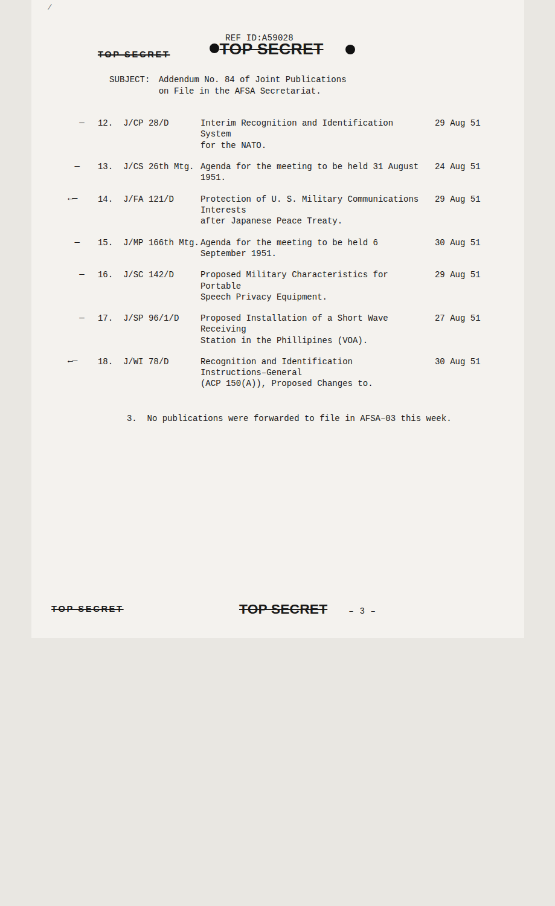⁄
REF ID:A59028
TOP SECRET
TOP SECRET
SUBJECT: Addendum No. 84 of Joint Publications on File in the AFSA Secretariat.
| — 12. J/CP 28/D | Interim Recognition and Identification System for the NATO. | 29 Aug 51 |
| — 13. J/CS 26th Mtg. | Agenda for the meeting to be held 31 August 1951. | 24 Aug 51 |
| ←— 14. J/FA 121/D | Protection of U. S. Military Communications Interests after Japanese Peace Treaty. | 29 Aug 51 |
| — 15. J/MP 166th Mtg. | Agenda for the meeting to be held 6 September 1951. | 30 Aug 51 |
| — 16. J/SC 142/D | Proposed Military Characteristics for Portable Speech Privacy Equipment. | 29 Aug 51 |
| — 17. J/SP 96/1/D | Proposed Installation of a Short Wave Receiving Station in the Phillipines (VOA). | 27 Aug 51 |
| ←— 18. J/WI 78/D | Recognition and Identification Instructions–General (ACP 150(A)), Proposed Changes to. | 30 Aug 51 |
3. No publications were forwarded to file in AFSA–03 this week.
TOP SECRET
TOP SECRET
– 3 –